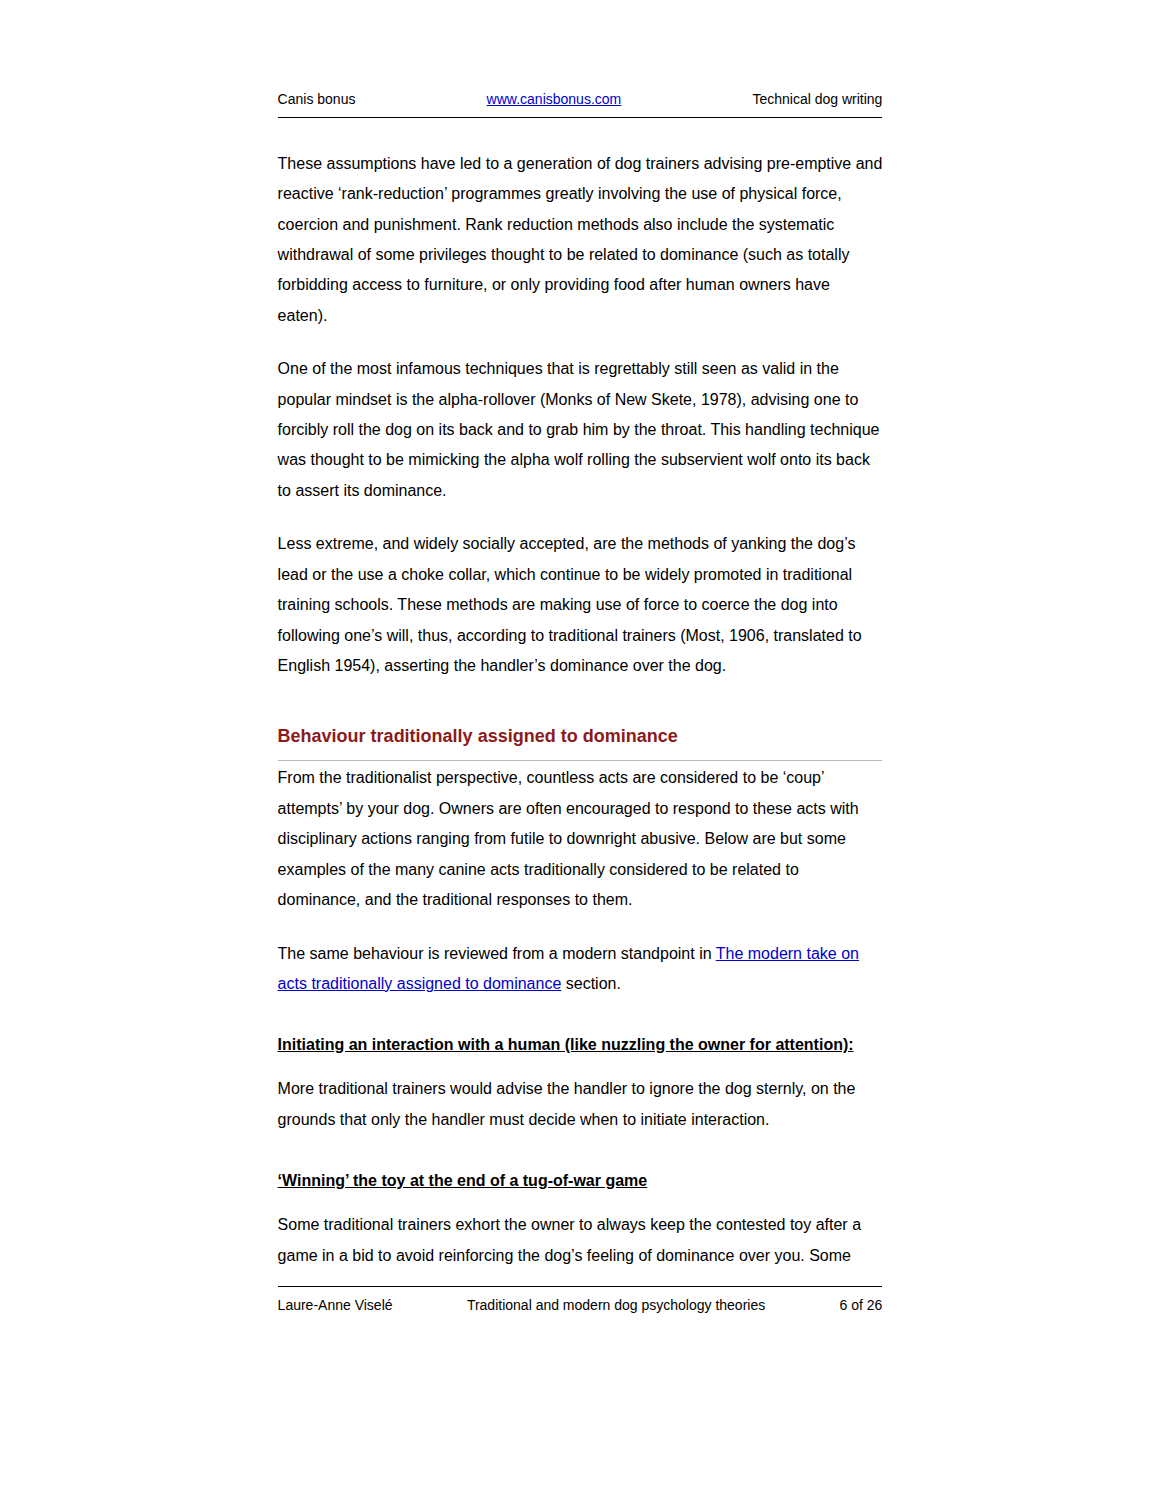Canis bonus www.canisbonus.com Technical dog writing
These assumptions have led to a generation of dog trainers advising pre-emptive and reactive ‘rank-reduction’ programmes greatly involving the use of physical force, coercion and punishment. Rank reduction methods also include the systematic withdrawal of some privileges thought to be related to dominance (such as totally forbidding access to furniture, or only providing food after human owners have eaten).
One of the most infamous techniques that is regrettably still seen as valid in the popular mindset is the alpha-rollover (Monks of New Skete, 1978), advising one to forcibly roll the dog on its back and to grab him by the throat. This handling technique was thought to be mimicking the alpha wolf rolling the subservient wolf onto its back to assert its dominance.
Less extreme, and widely socially accepted, are the methods of yanking the dog’s lead or the use a choke collar, which continue to be widely promoted in traditional training schools. These methods are making use of force to coerce the dog into following one’s will, thus, according to traditional trainers (Most, 1906, translated to English 1954), asserting the handler’s dominance over the dog.
Behaviour traditionally assigned to dominance
From the traditionalist perspective, countless acts are considered to be ‘coup’ attempts’ by your dog. Owners are often encouraged to respond to these acts with disciplinary actions ranging from futile to downright abusive. Below are but some examples of the many canine acts traditionally considered to be related to dominance, and the traditional responses to them.
The same behaviour is reviewed from a modern standpoint in The modern take on acts traditionally assigned to dominance section.
Initiating an interaction with a human (like nuzzling the owner for attention):
More traditional trainers would advise the handler to ignore the dog sternly, on the grounds that only the handler must decide when to initiate interaction.
‘Winning’ the toy at the end of a tug-of-war game
Some traditional trainers exhort the owner to always keep the contested toy after a game in a bid to avoid reinforcing the dog’s feeling of dominance over you. Some
Laure-Anne Viselé Traditional and modern dog psychology theories 6 of 26